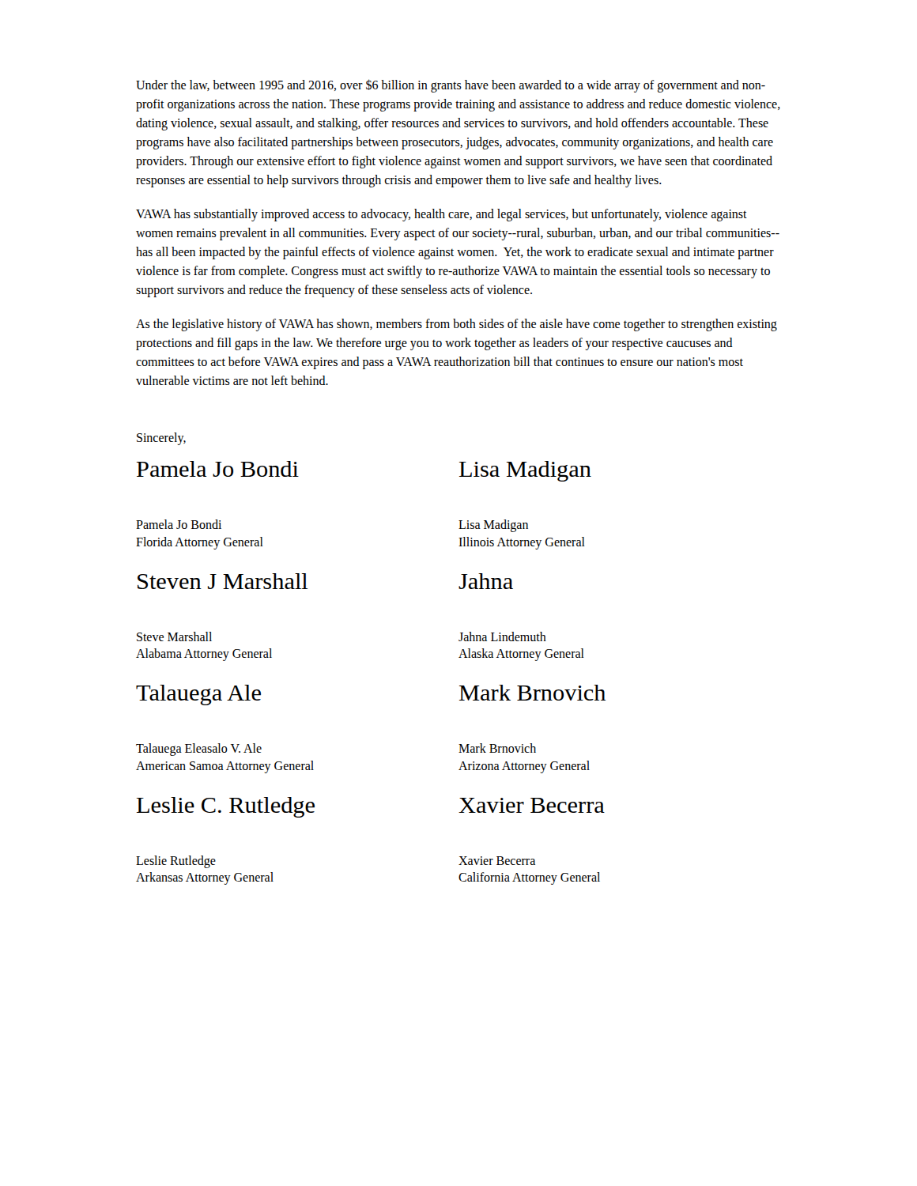Under the law, between 1995 and 2016, over $6 billion in grants have been awarded to a wide array of government and non-profit organizations across the nation. These programs provide training and assistance to address and reduce domestic violence, dating violence, sexual assault, and stalking, offer resources and services to survivors, and hold offenders accountable. These programs have also facilitated partnerships between prosecutors, judges, advocates, community organizations, and health care providers. Through our extensive effort to fight violence against women and support survivors, we have seen that coordinated responses are essential to help survivors through crisis and empower them to live safe and healthy lives.
VAWA has substantially improved access to advocacy, health care, and legal services, but unfortunately, violence against women remains prevalent in all communities. Every aspect of our society--rural, suburban, urban, and our tribal communities-- has all been impacted by the painful effects of violence against women. Yet, the work to eradicate sexual and intimate partner violence is far from complete. Congress must act swiftly to re-authorize VAWA to maintain the essential tools so necessary to support survivors and reduce the frequency of these senseless acts of violence.
As the legislative history of VAWA has shown, members from both sides of the aisle have come together to strengthen existing protections and fill gaps in the law. We therefore urge you to work together as leaders of your respective caucuses and committees to act before VAWA expires and pass a VAWA reauthorization bill that continues to ensure our nation's most vulnerable victims are not left behind.
Sincerely,
| Pamela Jo Bondi Pamela Jo Bondi Florida Attorney General | Lisa Madigan Lisa Madigan Illinois Attorney General |
| Steven J Marshall Steve Marshall Alabama Attorney General | Jahna Jahna Lindemuth Alaska Attorney General |
| Talauega Ale Talauega Eleasalo V. Ale American Samoa Attorney General | Mark Brnovich Mark Brnovich Arizona Attorney General |
| Leslie C. Rutledge Leslie Rutledge Arkansas Attorney General | Xavier Becerra Xavier Becerra California Attorney General |